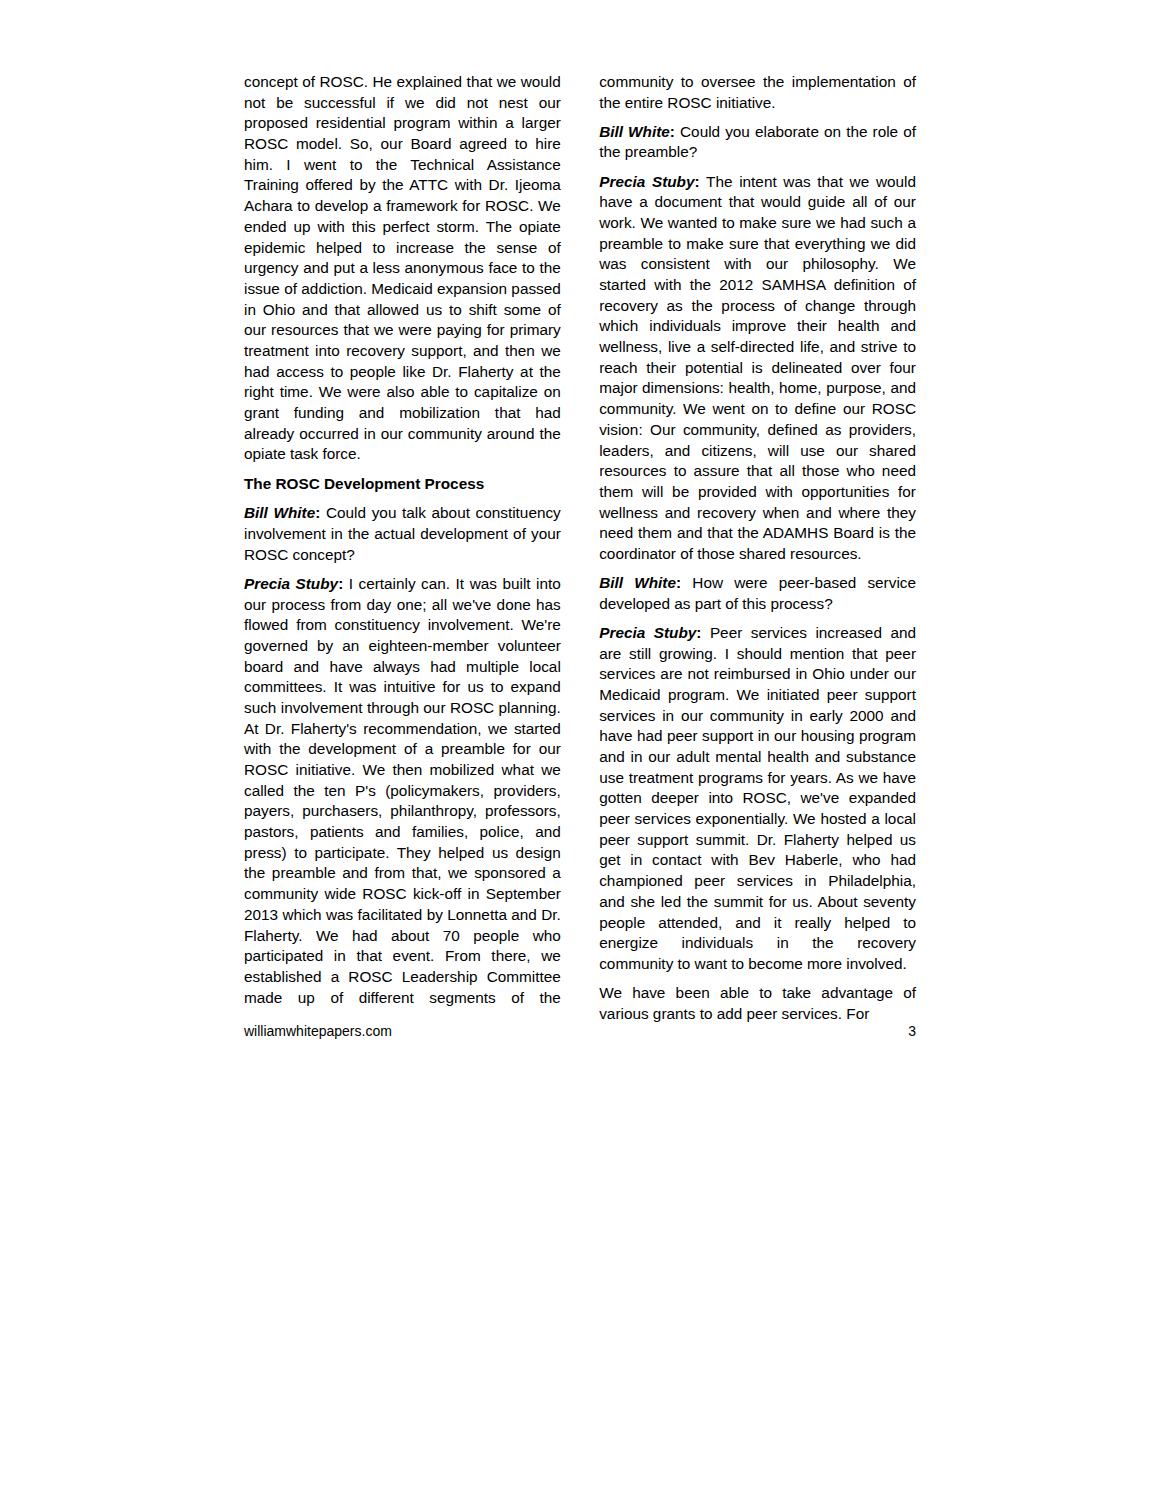concept of ROSC. He explained that we would not be successful if we did not nest our proposed residential program within a larger ROSC model. So, our Board agreed to hire him. I went to the Technical Assistance Training offered by the ATTC with Dr. Ijeoma Achara to develop a framework for ROSC. We ended up with this perfect storm. The opiate epidemic helped to increase the sense of urgency and put a less anonymous face to the issue of addiction. Medicaid expansion passed in Ohio and that allowed us to shift some of our resources that we were paying for primary treatment into recovery support, and then we had access to people like Dr. Flaherty at the right time. We were also able to capitalize on grant funding and mobilization that had already occurred in our community around the opiate task force.
The ROSC Development Process
Bill White: Could you talk about constituency involvement in the actual development of your ROSC concept?
Precia Stuby: I certainly can. It was built into our process from day one; all we've done has flowed from constituency involvement. We're governed by an eighteen-member volunteer board and have always had multiple local committees. It was intuitive for us to expand such involvement through our ROSC planning. At Dr. Flaherty's recommendation, we started with the development of a preamble for our ROSC initiative. We then mobilized what we called the ten P's (policymakers, providers, payers, purchasers, philanthropy, professors, pastors, patients and families, police, and press) to participate. They helped us design the preamble and from that, we sponsored a community wide ROSC kick-off in September 2013 which was facilitated by Lonnetta and Dr. Flaherty. We had about 70 people who participated in that event. From there, we established a ROSC Leadership Committee made up of different segments of the community to oversee the implementation of the entire ROSC initiative.
Bill White: Could you elaborate on the role of the preamble?
Precia Stuby: The intent was that we would have a document that would guide all of our work. We wanted to make sure we had such a preamble to make sure that everything we did was consistent with our philosophy. We started with the 2012 SAMHSA definition of recovery as the process of change through which individuals improve their health and wellness, live a self-directed life, and strive to reach their potential is delineated over four major dimensions: health, home, purpose, and community. We went on to define our ROSC vision: Our community, defined as providers, leaders, and citizens, will use our shared resources to assure that all those who need them will be provided with opportunities for wellness and recovery when and where they need them and that the ADAMHS Board is the coordinator of those shared resources.
Bill White: How were peer-based service developed as part of this process?
Precia Stuby: Peer services increased and are still growing. I should mention that peer services are not reimbursed in Ohio under our Medicaid program. We initiated peer support services in our community in early 2000 and have had peer support in our housing program and in our adult mental health and substance use treatment programs for years. As we have gotten deeper into ROSC, we've expanded peer services exponentially. We hosted a local peer support summit. Dr. Flaherty helped us get in contact with Bev Haberle, who had championed peer services in Philadelphia, and she led the summit for us. About seventy people attended, and it really helped to energize individuals in the recovery community to want to become more involved.
We have been able to take advantage of various grants to add peer services. For
williamwhitepapers.com 3